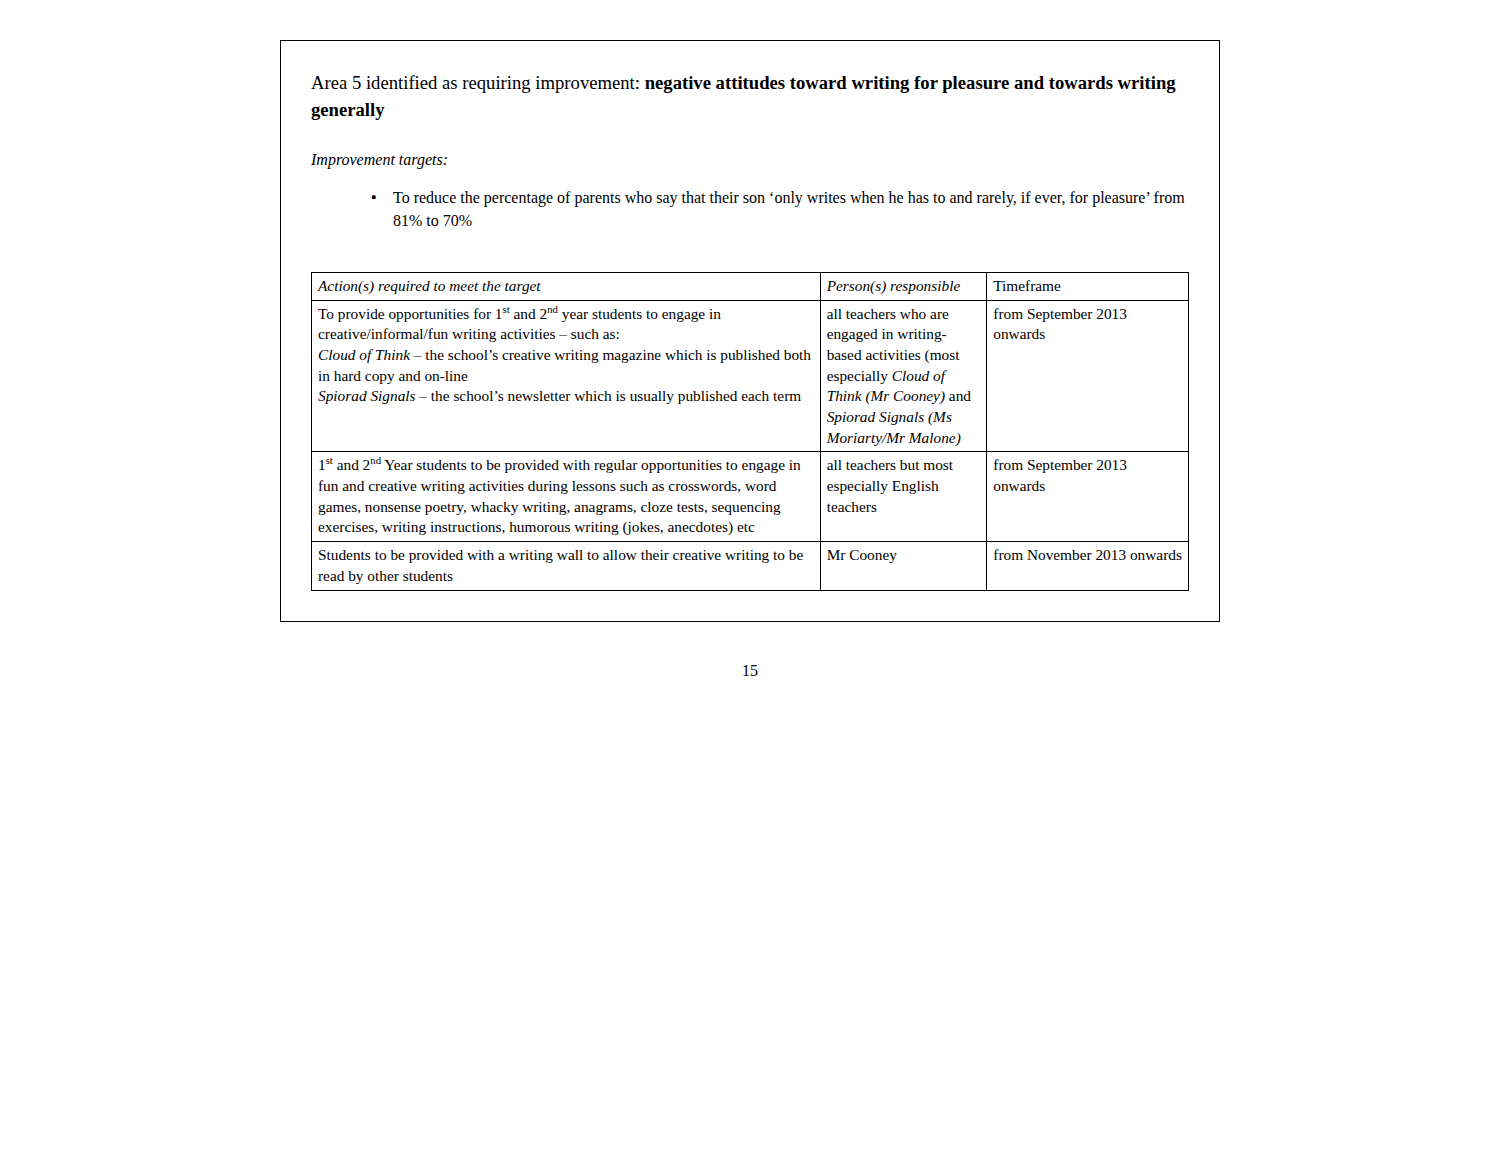Area 5 identified as requiring improvement: negative attitudes toward writing for pleasure and towards writing generally
Improvement targets:
To reduce the percentage of parents who say that their son ‘only writes when he has to and rarely, if ever, for pleasure’ from 81% to 70%
| Action(s) required to meet the target | Person(s) responsible | Timeframe |
| To provide opportunities for 1 st and 2 nd year students to engage in creative/informal/fun writing activities – such as: Cloud of Think – the school’s creative writing magazine which is published both in hard copy and on-line Spiorad Signals – the school’s newsletter which is usually published each term | all teachers who are engaged in writing-based activities (most especially Cloud of Think (Mr Cooney) and Spiorad Signals (Ms Moriarty/Mr Malone) | from September 2013 onwards |
| 1 st and 2 nd Year students to be provided with regular opportunities to engage in fun and creative writing activities during lessons such as crosswords, word games, nonsense poetry, whacky writing, anagrams, cloze tests, sequencing exercises, writing instructions, humorous writing (jokes, anecdotes) etc | all teachers but most especially English teachers | from September 2013 onwards |
| Students to be provided with a writing wall to allow their creative writing to be read by other students | Mr Cooney | from November 2013 onwards |
15